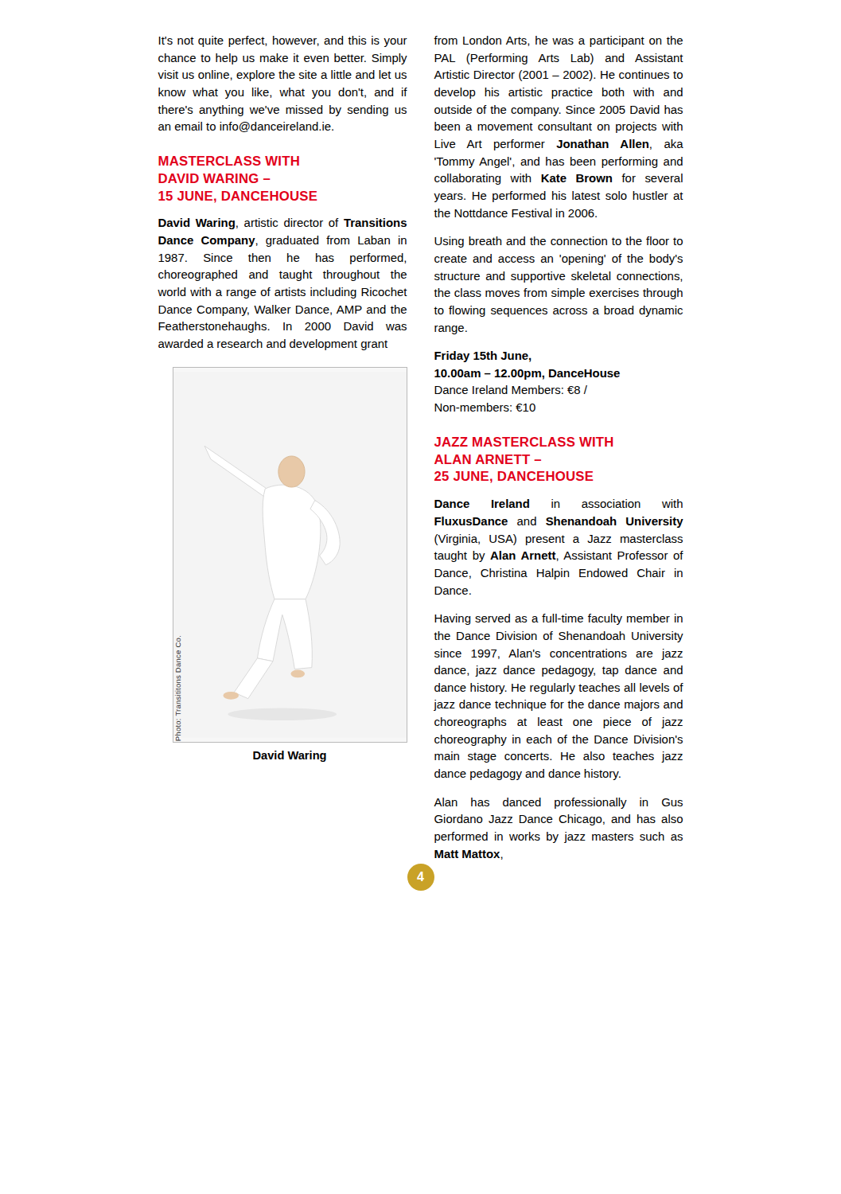It's not quite perfect, however, and this is your chance to help us make it even better. Simply visit us online, explore the site a little and let us know what you like, what you don't, and if there's anything we've missed by sending us an email to info@danceireland.ie.
Masterclass with
David Waring –
15 June, DanceHouse
David Waring, artistic director of Transitions Dance Company, graduated from Laban in 1987. Since then he has performed, choreographed and taught throughout the world with a range of artists including Ricochet Dance Company, Walker Dance, AMP and the Featherstonehaughs. In 2000 David was awarded a research and development grant
Photo: Transititons Dance Co.
David Waring
from London Arts, he was a participant on the PAL (Performing Arts Lab) and Assistant Artistic Director (2001 – 2002). He continues to develop his artistic practice both with and outside of the company. Since 2005 David has been a movement consultant on projects with Live Art performer Jonathan Allen, aka 'Tommy Angel', and has been performing and collaborating with Kate Brown for several years. He performed his latest solo hustler at the Nottdance Festival in 2006.
Using breath and the connection to the floor to create and access an 'opening' of the body's structure and supportive skeletal connections, the class moves from simple exercises through to flowing sequences across a broad dynamic range.
Friday 15th June, 10.00am – 12.00pm, DanceHouse Dance Ireland Members: €8 /
Non-members: €10
Jazz Masterclass with
Alan Arnett –
25 June, DanceHouse
Dance Ireland in association with FluxusDance and Shenandoah University (Virginia, USA) present a Jazz masterclass taught by Alan Arnett, Assistant Professor of Dance, Christina Halpin Endowed Chair in Dance.
Having served as a full-time faculty member in the Dance Division of Shenandoah University since 1997, Alan's concentrations are jazz dance, jazz dance pedagogy, tap dance and dance history. He regularly teaches all levels of jazz dance technique for the dance majors and choreographs at least one piece of jazz choreography in each of the Dance Division's main stage concerts. He also teaches jazz dance pedagogy and dance history.
Alan has danced professionally in Gus Giordano Jazz Dance Chicago, and has also performed in works by jazz masters such as Matt Mattox,
4